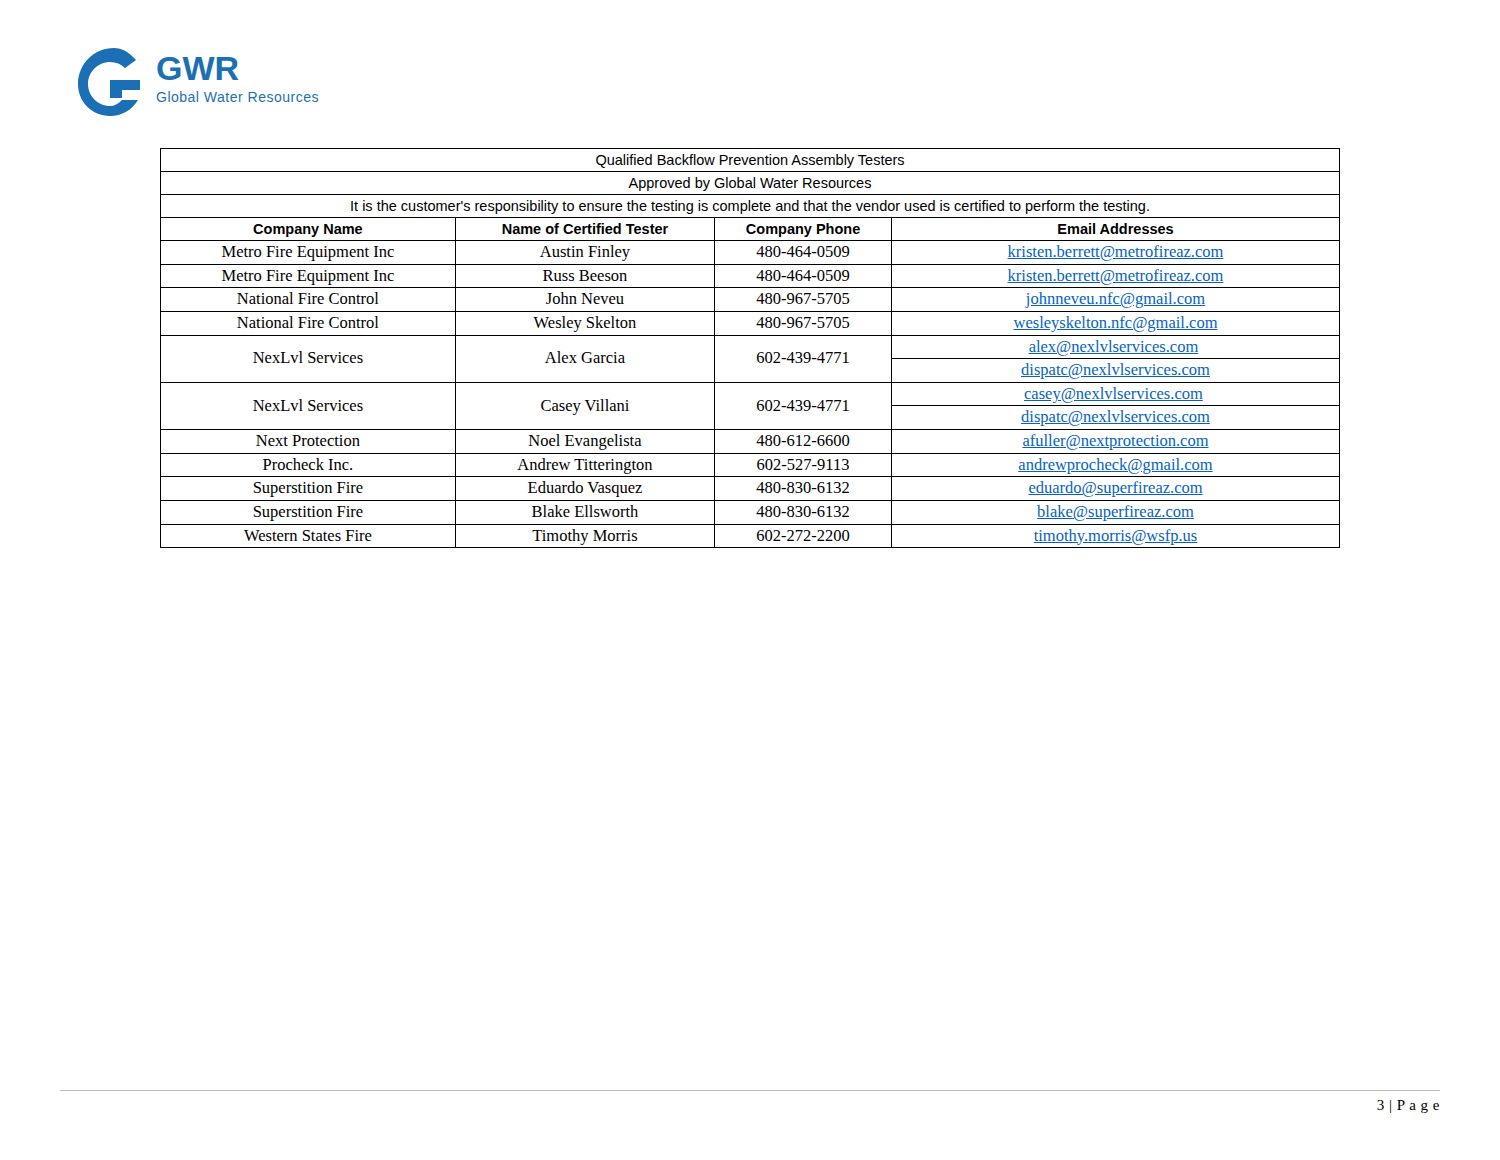GWR Global Water Resources R
| Qualified Backflow Prevention Assembly Testers |
| Approved by Global Water Resources |
| It is the customer's responsibility to ensure the testing is complete and that the vendor used is certified to perform the testing. |
| Company Name | Name of Certified Tester | Company Phone | Email Addresses |
| Metro Fire Equipment Inc | Austin Finley | 480-464-0509 | kristen.berrett@metrofireaz.com |
| Metro Fire Equipment Inc | Russ Beeson | 480-464-0509 | kristen.berrett@metrofireaz.com |
| National Fire Control | John Neveu | 480-967-5705 | johnneveu.nfc@gmail.com |
| National Fire Control | Wesley Skelton | 480-967-5705 | wesleyskelton.nfc@gmail.com |
| NexLvl Services | Alex Garcia | 602-439-4771 | alex@nexlvlservices.com |
| dispatc@nexlvlservices.com |
| NexLvl Services | Casey Villani | 602-439-4771 | casey@nexlvlservices.com |
| dispatc@nexlvlservices.com |
| Next Protection | Noel Evangelista | 480-612-6600 | afuller@nextprotection.com |
| Procheck Inc. | Andrew Titterington | 602-527-9113 | andrewprocheck@gmail.com |
| Superstition Fire | Eduardo Vasquez | 480-830-6132 | eduardo@superfireaz.com |
| Superstition Fire | Blake Ellsworth | 480-830-6132 | blake@superfireaz.com |
| Western States Fire | Timothy Morris | 602-272-2200 | timothy.morris@wsfp.us |
3 | P a g e